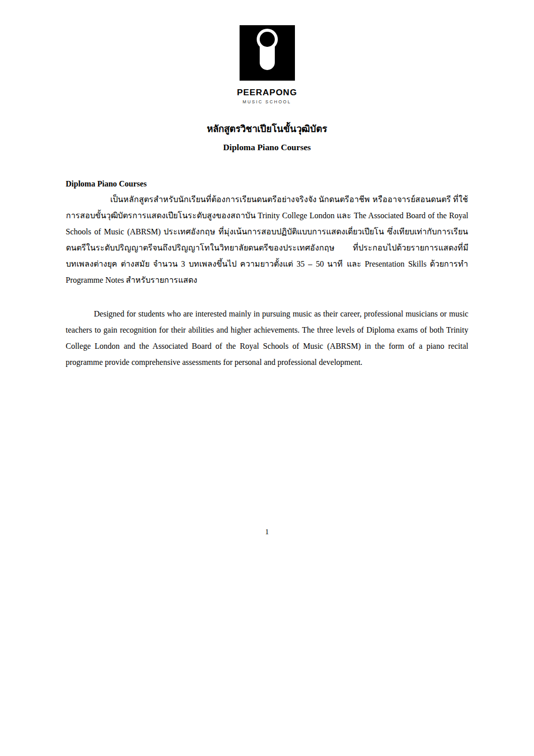PEERAPONG
MUSIC SCHOOL
หลักสูตรวิชาเปียโนขั้นวุฒิบัตร
Diploma Piano Courses
Diploma Piano Courses
เป็นหลักสูตรสำหรับนักเรียนที่ต้องการเรียนดนตรีอย่างจริงจัง นักดนตรีอาชีพ หรืออาจารย์สอนดนตรี ที่ใช้การสอบขั้นวุฒิบัตรการแสดงเปียโนระดับสูงของสถาบัน Trinity College London และ The Associated Board of the Royal Schools of Music (ABRSM) ประเทศอังกฤษ ที่มุ่งเน้นการสอบปฏิบัติแบบการแสดงเดี่ยวเปียโน ซึ่งเทียบเท่ากับการเรียนดนตรีในระดับปริญญาตรีจนถึงปริญญาโทในวิทยาลัยดนตรีของประเทศอังกฤษ ที่ประกอบไปด้วยรายการแสดงที่มีบทเพลงต่างยุค ต่างสมัย จำนวน 3 บทเพลงขึ้นไป ความยาวตั้งแต่ 35 – 50 นาที และ Presentation Skills ด้วยการทำ Programme Notes สำหรับรายการแสดง
Designed for students who are interested mainly in pursuing music as their career, professional musicians or music teachers to gain recognition for their abilities and higher achievements. The three levels of Diploma exams of both Trinity College London and the Associated Board of the Royal Schools of Music (ABRSM) in the form of a piano recital programme provide comprehensive assessments for personal and professional development.
1